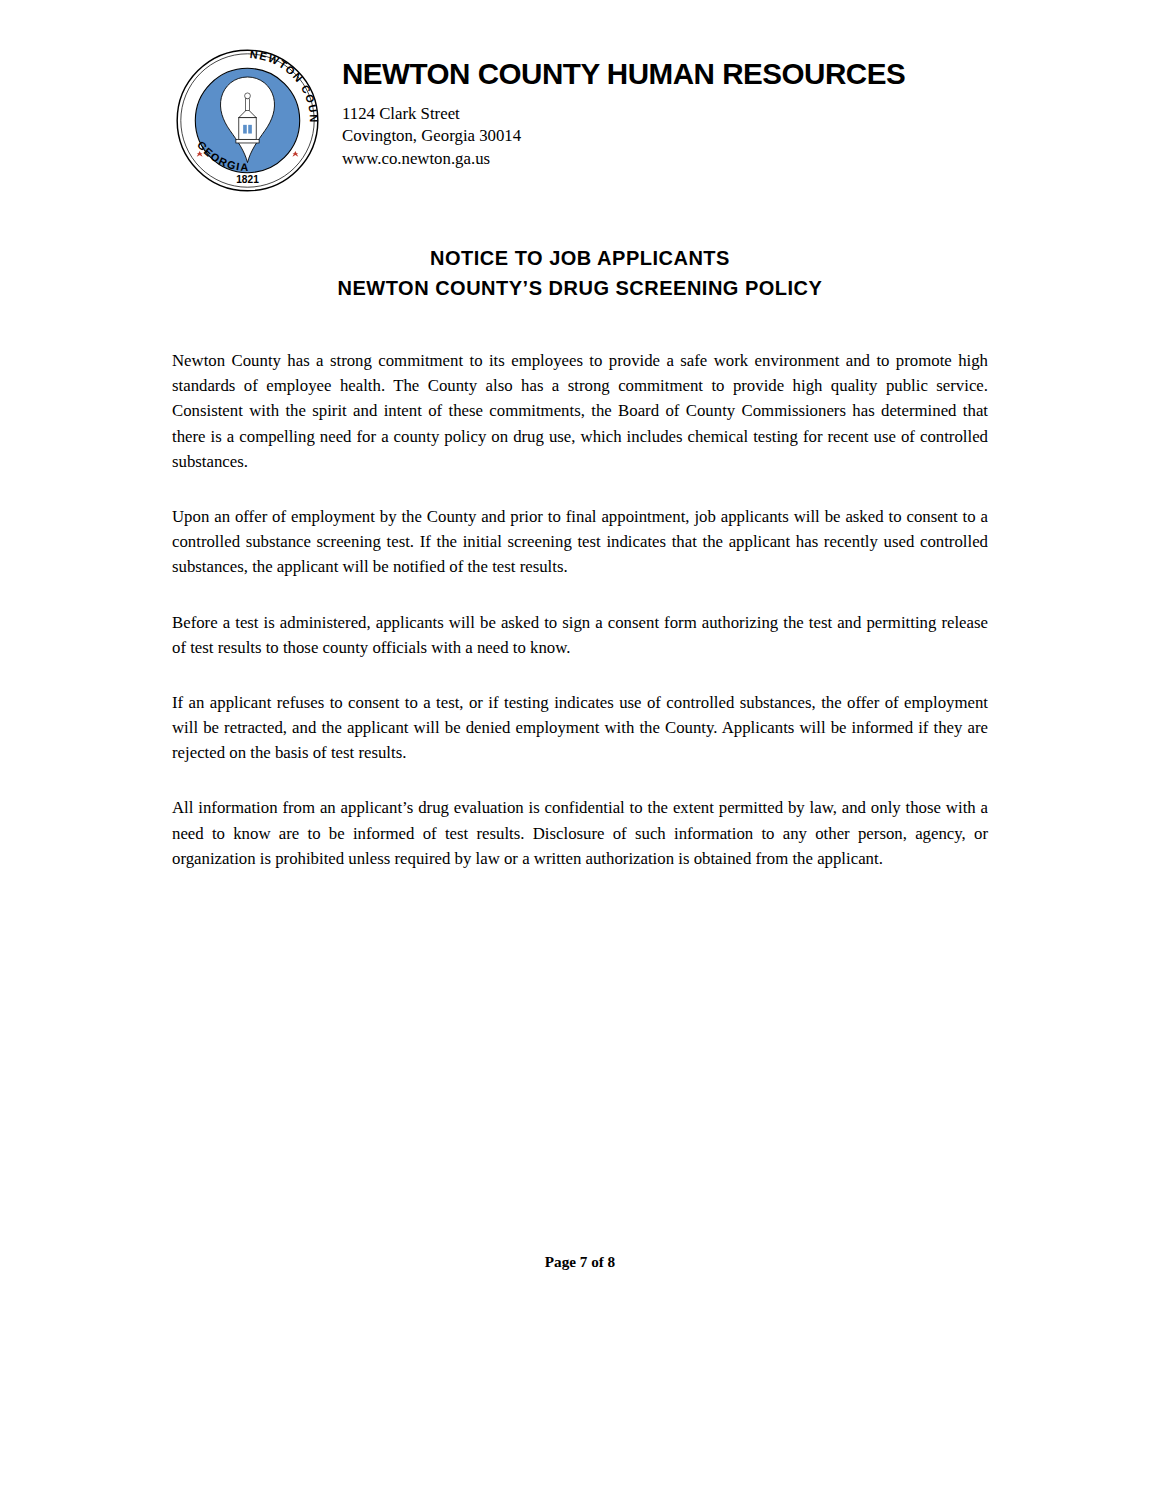NEWTON COUNTY GEORGIA 1821
NEWTON COUNTY HUMAN RESOURCES
1124 Clark Street
Covington, Georgia 30014
www.co.newton.ga.us
NOTICE TO JOB APPLICANTS
NEWTON COUNTY’S DRUG SCREENING POLICY
Newton County has a strong commitment to its employees to provide a safe work environment and to promote high standards of employee health. The County also has a strong commitment to provide high quality public service. Consistent with the spirit and intent of these commitments, the Board of County Commissioners has determined that there is a compelling need for a county policy on drug use, which includes chemical testing for recent use of controlled substances.
Upon an offer of employment by the County and prior to final appointment, job applicants will be asked to consent to a controlled substance screening test. If the initial screening test indicates that the applicant has recently used controlled substances, the applicant will be notified of the test results.
Before a test is administered, applicants will be asked to sign a consent form authorizing the test and permitting release of test results to those county officials with a need to know.
If an applicant refuses to consent to a test, or if testing indicates use of controlled substances, the offer of employment will be retracted, and the applicant will be denied employment with the County. Applicants will be informed if they are rejected on the basis of test results.
All information from an applicant’s drug evaluation is confidential to the extent permitted by law, and only those with a need to know are to be informed of test results. Disclosure of such information to any other person, agency, or organization is prohibited unless required by law or a written authorization is obtained from the applicant.
Page 7 of 8